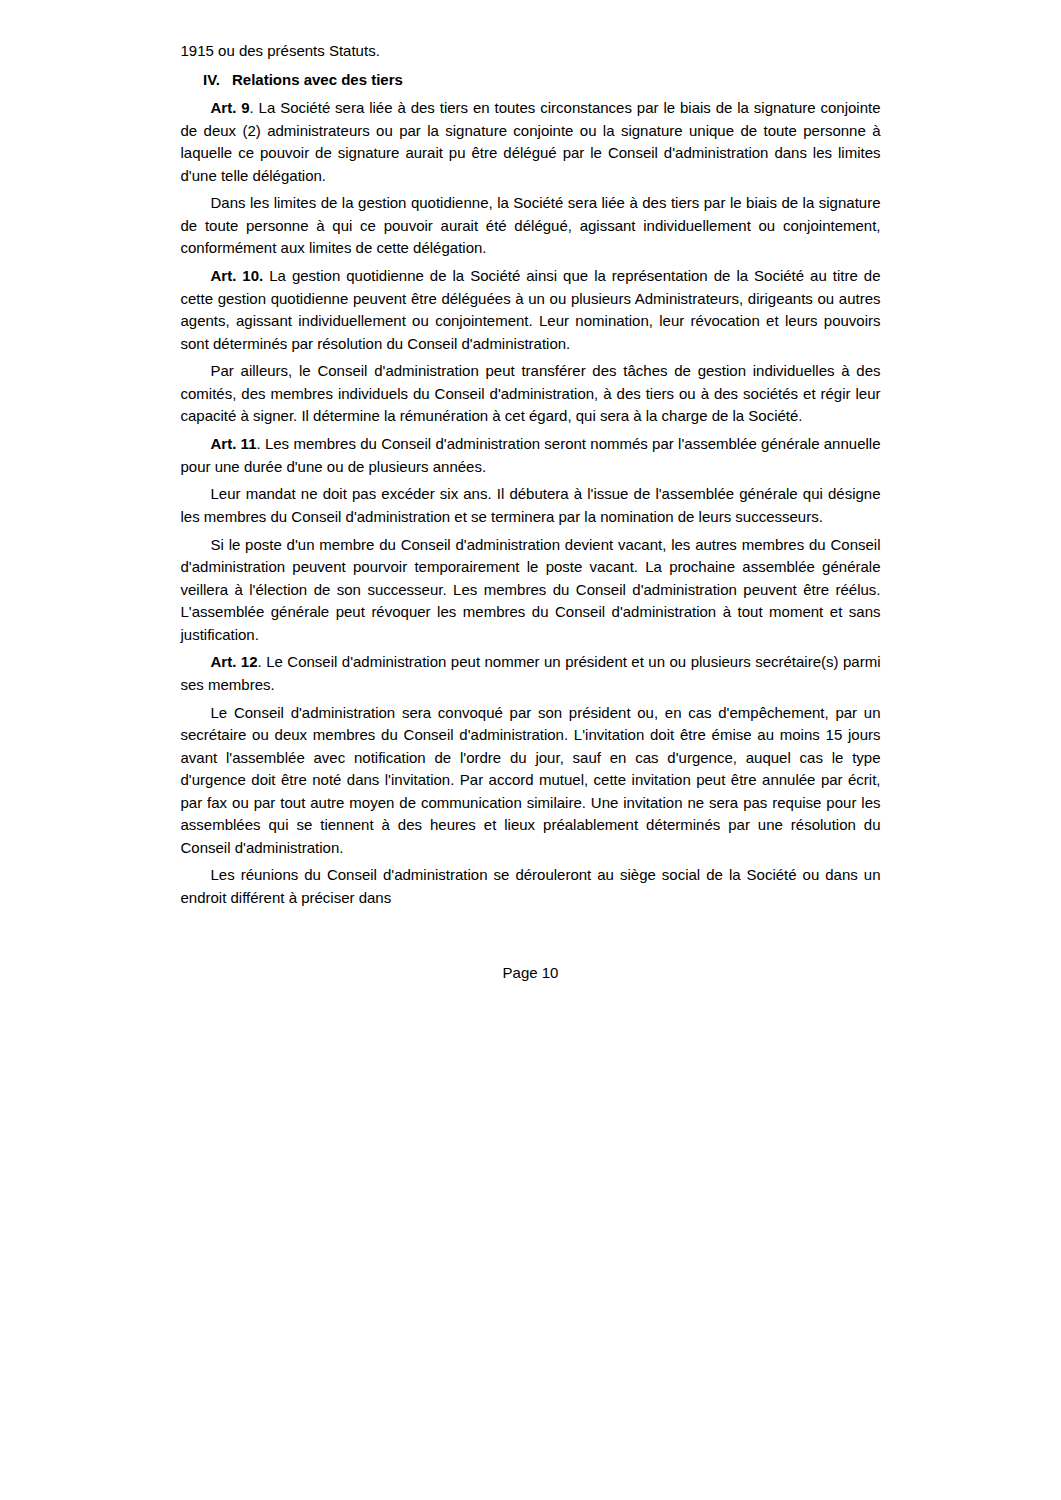1915 ou des présents Statuts.
IV. Relations avec des tiers
Art. 9. La Société sera liée à des tiers en toutes circonstances par le biais de la signature conjointe de deux (2) administrateurs ou par la signature conjointe ou la signature unique de toute personne à laquelle ce pouvoir de signature aurait pu être délégué par le Conseil d'administration dans les limites d'une telle délégation.
Dans les limites de la gestion quotidienne, la Société sera liée à des tiers par le biais de la signature de toute personne à qui ce pouvoir aurait été délégué, agissant individuellement ou conjointement, conformément aux limites de cette délégation.
Art. 10. La gestion quotidienne de la Société ainsi que la représentation de la Société au titre de cette gestion quotidienne peuvent être déléguées à un ou plusieurs Administrateurs, dirigeants ou autres agents, agissant individuellement ou conjointement. Leur nomination, leur révocation et leurs pouvoirs sont déterminés par résolution du Conseil d'administration.
Par ailleurs, le Conseil d'administration peut transférer des tâches de gestion individuelles à des comités, des membres individuels du Conseil d'administration, à des tiers ou à des sociétés et régir leur capacité à signer. Il détermine la rémunération à cet égard, qui sera à la charge de la Société.
Art. 11. Les membres du Conseil d'administration seront nommés par l'assemblée générale annuelle pour une durée d'une ou de plusieurs années.
Leur mandat ne doit pas excéder six ans. Il débutera à l'issue de l'assemblée générale qui désigne les membres du Conseil d'administration et se terminera par la nomination de leurs successeurs.
Si le poste d'un membre du Conseil d'administration devient vacant, les autres membres du Conseil d'administration peuvent pourvoir temporairement le poste vacant. La prochaine assemblée générale veillera à l'élection de son successeur. Les membres du Conseil d'administration peuvent être réélus. L'assemblée générale peut révoquer les membres du Conseil d'administration à tout moment et sans justification.
Art. 12. Le Conseil d'administration peut nommer un président et un ou plusieurs secrétaire(s) parmi ses membres.
Le Conseil d'administration sera convoqué par son président ou, en cas d'empêchement, par un secrétaire ou deux membres du Conseil d'administration. L'invitation doit être émise au moins 15 jours avant l'assemblée avec notification de l'ordre du jour, sauf en cas d'urgence, auquel cas le type d'urgence doit être noté dans l'invitation. Par accord mutuel, cette invitation peut être annulée par écrit, par fax ou par tout autre moyen de communication similaire. Une invitation ne sera pas requise pour les assemblées qui se tiennent à des heures et lieux préalablement déterminés par une résolution du Conseil d'administration.
Les réunions du Conseil d'administration se dérouleront au siège social de la Société ou dans un endroit différent à préciser dans
Page 10